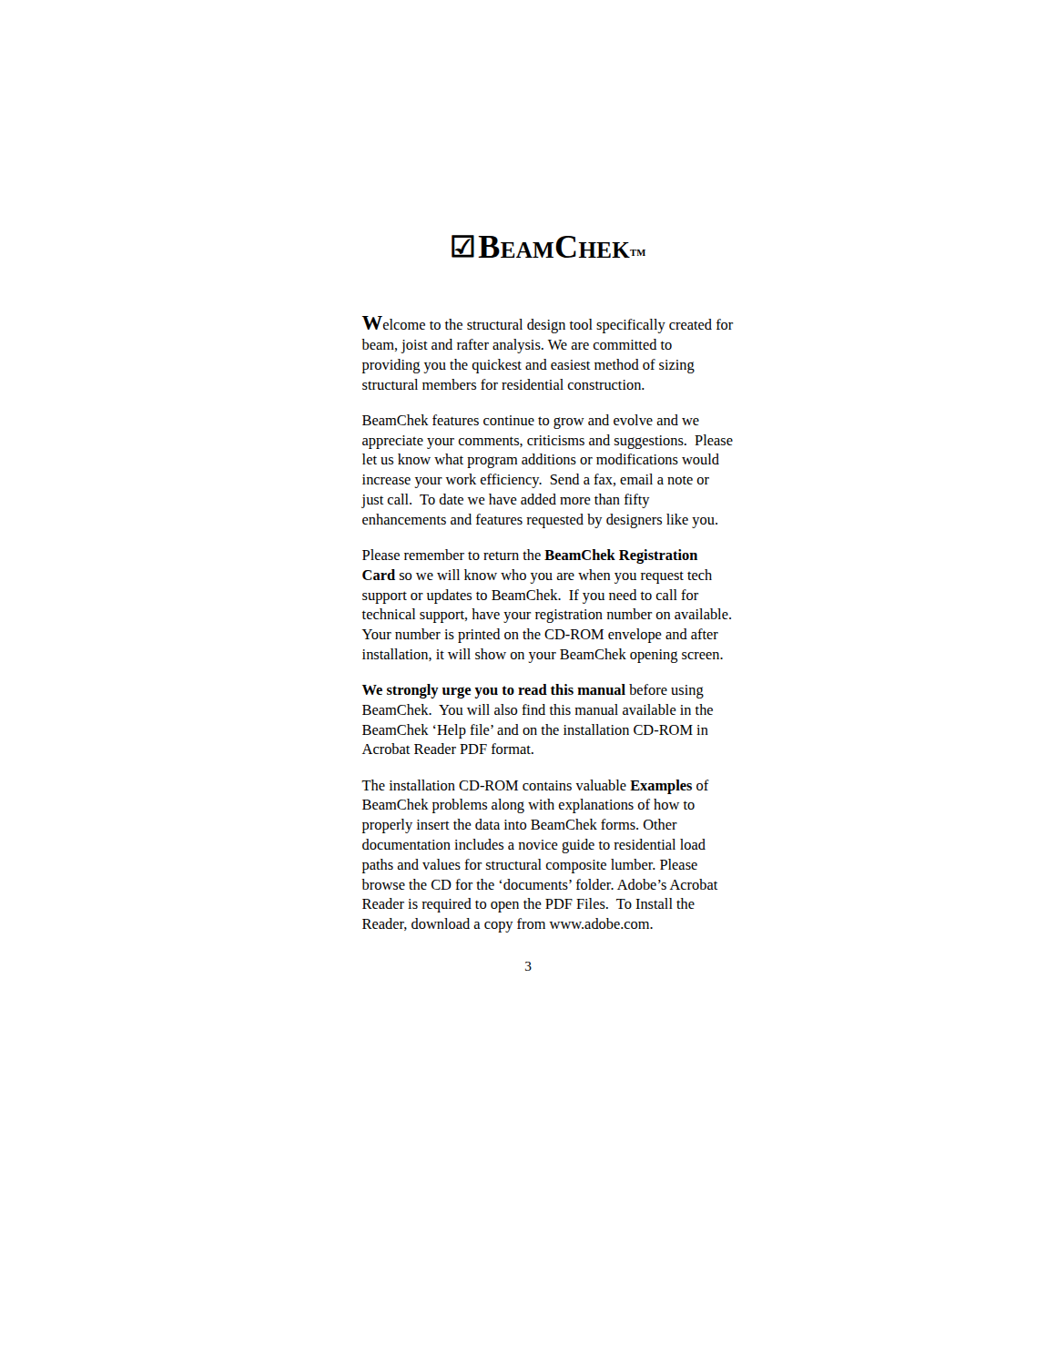☑BeamChekTM
Welcome to the structural design tool specifically created for beam, joist and rafter analysis. We are committed to providing you the quickest and easiest method of sizing structural members for residential construction.
BeamChek features continue to grow and evolve and we appreciate your comments, criticisms and suggestions. Please let us know what program additions or modifications would increase your work efficiency. Send a fax, email a note or just call. To date we have added more than fifty enhancements and features requested by designers like you.
Please remember to return the BeamChek Registration Card so we will know who you are when you request tech support or updates to BeamChek. If you need to call for technical support, have your registration number on available. Your number is printed on the CD-ROM envelope and after installation, it will show on your BeamChek opening screen.
We strongly urge you to read this manual before using BeamChek. You will also find this manual available in the BeamChek ‘Help file’ and on the installation CD-ROM in Acrobat Reader PDF format.
The installation CD-ROM contains valuable Examples of BeamChek problems along with explanations of how to properly insert the data into BeamChek forms. Other documentation includes a novice guide to residential load paths and values for structural composite lumber. Please browse the CD for the ‘documents’ folder. Adobe’s Acrobat Reader is required to open the PDF Files. To Install the Reader, download a copy from www.adobe.com.
3